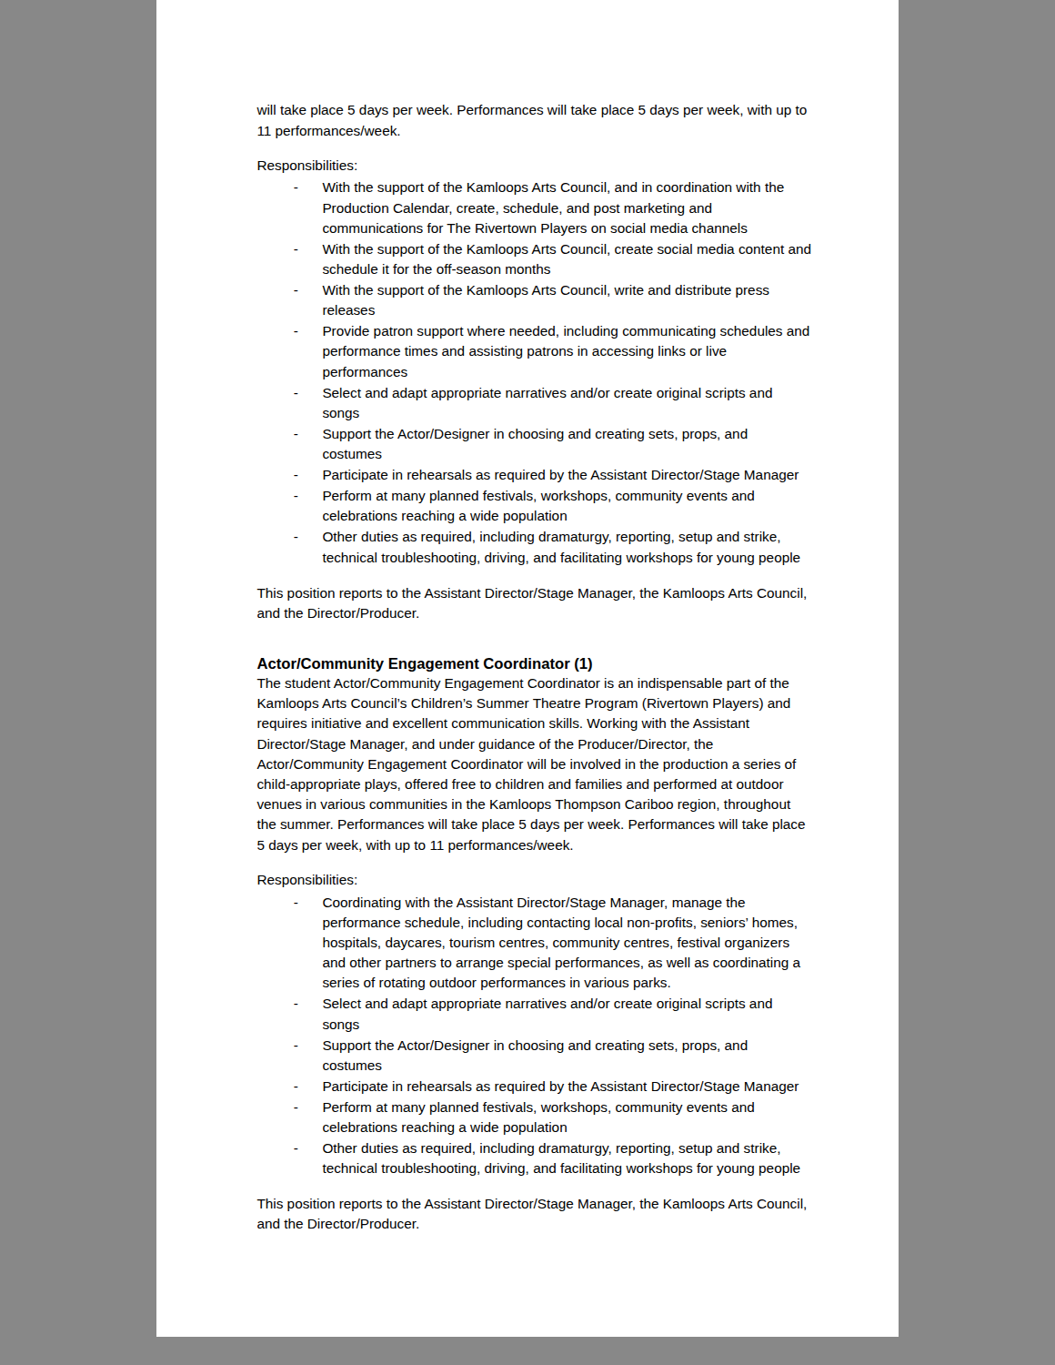will take place 5 days per week. Performances will take place 5 days per week, with up to 11 performances/week.
Responsibilities:
With the support of the Kamloops Arts Council, and in coordination with the Production Calendar, create, schedule, and post marketing and communications for The Rivertown Players on social media channels
With the support of the Kamloops Arts Council, create social media content and schedule it for the off-season months
With the support of the Kamloops Arts Council, write and distribute press releases
Provide patron support where needed, including communicating schedules and performance times and assisting patrons in accessing links or live performances
Select and adapt appropriate narratives and/or create original scripts and songs
Support the Actor/Designer in choosing and creating sets, props, and costumes
Participate in rehearsals as required by the Assistant Director/Stage Manager
Perform at many planned festivals, workshops, community events and celebrations reaching a wide population
Other duties as required, including dramaturgy, reporting, setup and strike, technical troubleshooting, driving, and facilitating workshops for young people
This position reports to the Assistant Director/Stage Manager, the Kamloops Arts Council, and the Director/Producer.
Actor/Community Engagement Coordinator (1)
The student Actor/Community Engagement Coordinator is an indispensable part of the Kamloops Arts Council’s Children’s Summer Theatre Program (Rivertown Players) and requires initiative and excellent communication skills. Working with the Assistant Director/Stage Manager, and under guidance of the Producer/Director, the Actor/Community Engagement Coordinator will be involved in the production a series of child-appropriate plays, offered free to children and families and performed at outdoor venues in various communities in the Kamloops Thompson Cariboo region, throughout the summer. Performances will take place 5 days per week. Performances will take place 5 days per week, with up to 11 performances/week.
Responsibilities:
Coordinating with the Assistant Director/Stage Manager, manage the performance schedule, including contacting local non-profits, seniors’ homes, hospitals, daycares, tourism centres, community centres, festival organizers and other partners to arrange special performances, as well as coordinating a series of rotating outdoor performances in various parks.
Select and adapt appropriate narratives and/or create original scripts and songs
Support the Actor/Designer in choosing and creating sets, props, and costumes
Participate in rehearsals as required by the Assistant Director/Stage Manager
Perform at many planned festivals, workshops, community events and celebrations reaching a wide population
Other duties as required, including dramaturgy, reporting, setup and strike, technical troubleshooting, driving, and facilitating workshops for young people
This position reports to the Assistant Director/Stage Manager, the Kamloops Arts Council, and the Director/Producer.